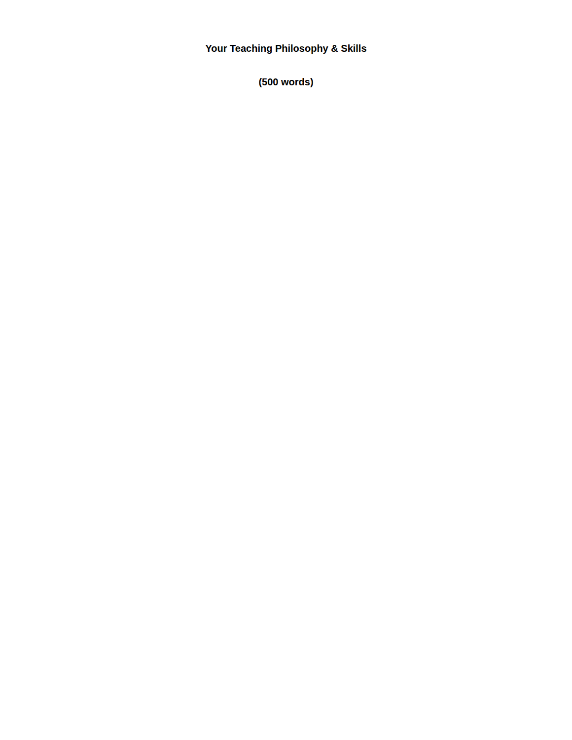Your Teaching Philosophy & Skills
(500 words)